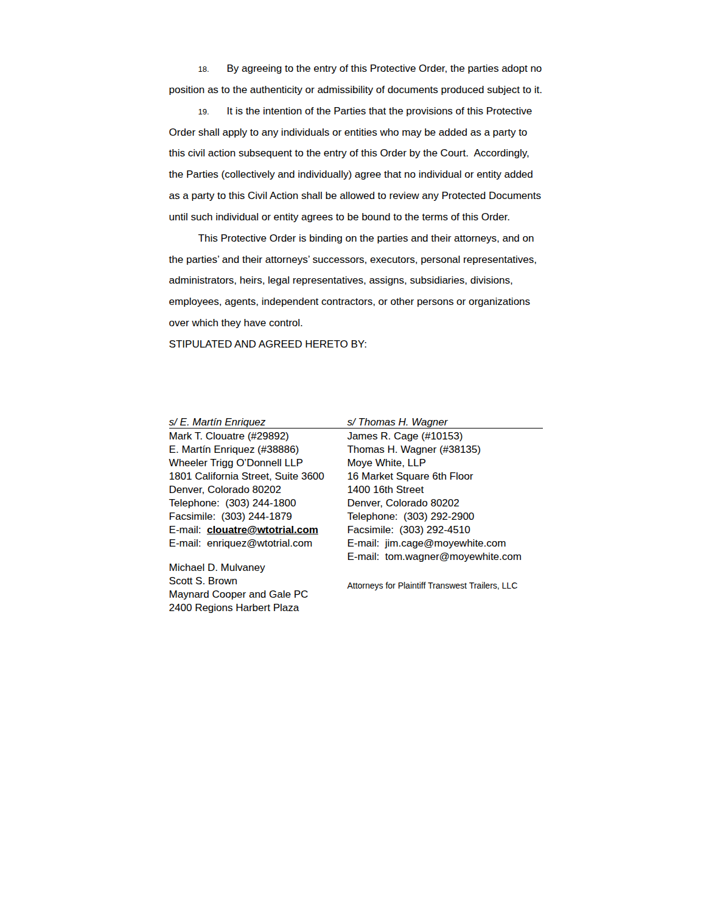18. By agreeing to the entry of this Protective Order, the parties adopt no position as to the authenticity or admissibility of documents produced subject to it.
19. It is the intention of the Parties that the provisions of this Protective Order shall apply to any individuals or entities who may be added as a party to this civil action subsequent to the entry of this Order by the Court. Accordingly, the Parties (collectively and individually) agree that no individual or entity added as a party to this Civil Action shall be allowed to review any Protected Documents until such individual or entity agrees to be bound to the terms of this Order.
This Protective Order is binding on the parties and their attorneys, and on the parties’ and their attorneys’ successors, executors, personal representatives, administrators, heirs, legal representatives, assigns, subsidiaries, divisions, employees, agents, independent contractors, or other persons or organizations over which they have control.
STIPULATED AND AGREED HERETO BY:
| s/ E. Martín Enriquez Mark T. Clouatre (#29892) E. Martín Enriquez (#38886) Wheeler Trigg O’Donnell LLP 1801 California Street, Suite 3600 Denver, Colorado 80202 Telephone: (303) 244-1800 Facsimile: (303) 244-1879 E-mail: clouatre@wtotrial.com E-mail: enriquez@wtotrial.com Michael D. Mulvaney Scott S. Brown Maynard Cooper and Gale PC 2400 Regions Harbert Plaza | s/ Thomas H. Wagner James R. Cage (#10153) Thomas H. Wagner (#38135) Moye White, LLP 16 Market Square 6th Floor 1400 16th Street Denver, Colorado 80202 Telephone: (303) 292-2900 Facsimile: (303) 292-4510 E-mail: jim.cage@moyewhite.com E-mail: tom.wagner@moyewhite.com Attorneys for Plaintiff Transwest Trailers, LLC |